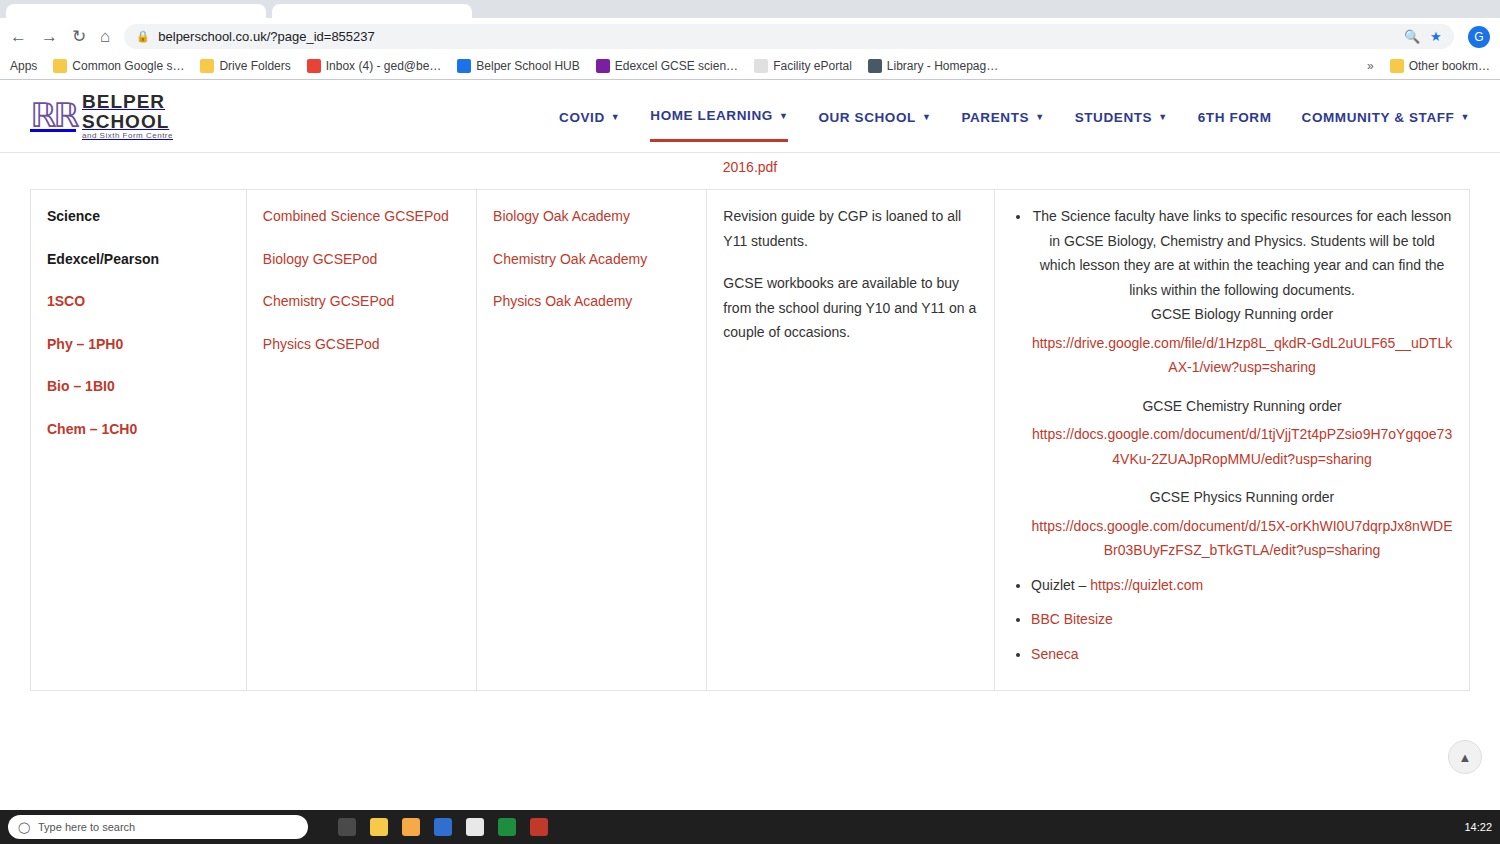← → ↻ ⌂
🔒 belperschool.co.uk/?page_id=855237 🔍 ★
G
Apps Common Google s… Drive Folders Inbox (4) - ged@be… Belper School HUB Edexcel GCSE scien… Facility ePortal Library - Homepag… » Other bookm…
ℝℝ BELPER SCHOOL and Sixth Form Centre COVID ▼ HOME LEARNING ▼ OUR SCHOOL ▼ PARENTS ▼ STUDENTS ▼ 6TH FORM COMMUNITY & STAFF ▼
2016.pdf
| Science Edexcel/Pearson 1SCO Phy – 1PH0 Bio – 1BI0 Chem – 1CH0 | Combined Science GCSEPod Biology GCSEPod Chemistry GCSEPod Physics GCSEPod | Biology Oak Academy Chemistry Oak Academy Physics Oak Academy | Revision guide by CGP is loaned to all Y11 students. GCSE workbooks are available to buy from the school during Y10 and Y11 on a couple of occasions. | The Science faculty have links to specific resources for each lesson in GCSE Biology, Chemistry and Physics. Students will be told which lesson they are at within the teaching year and can find the links within the following documents. GCSE Biology Running order https://drive.google.com/file/d/1Hzp8L_qkdR-GdL2uULF65__uDTLkAX-1/view?usp=sharing GCSE Chemistry Running order https://docs.google.com/document/d/1tjVjjT2t4pPZsio9H7oYgqoe734VKu-2ZUAJpRopMMU/edit?usp=sharing GCSE Physics Running order https://docs.google.com/document/d/15X-orKhWI0U7dqrpJx8nWDEBr03BUyFzFSZ_bTkGTLA/edit?usp=sharing Quizlet – https://quizlet.com BBC Bitesize Seneca |
▲
◯ Type here to search
14:22